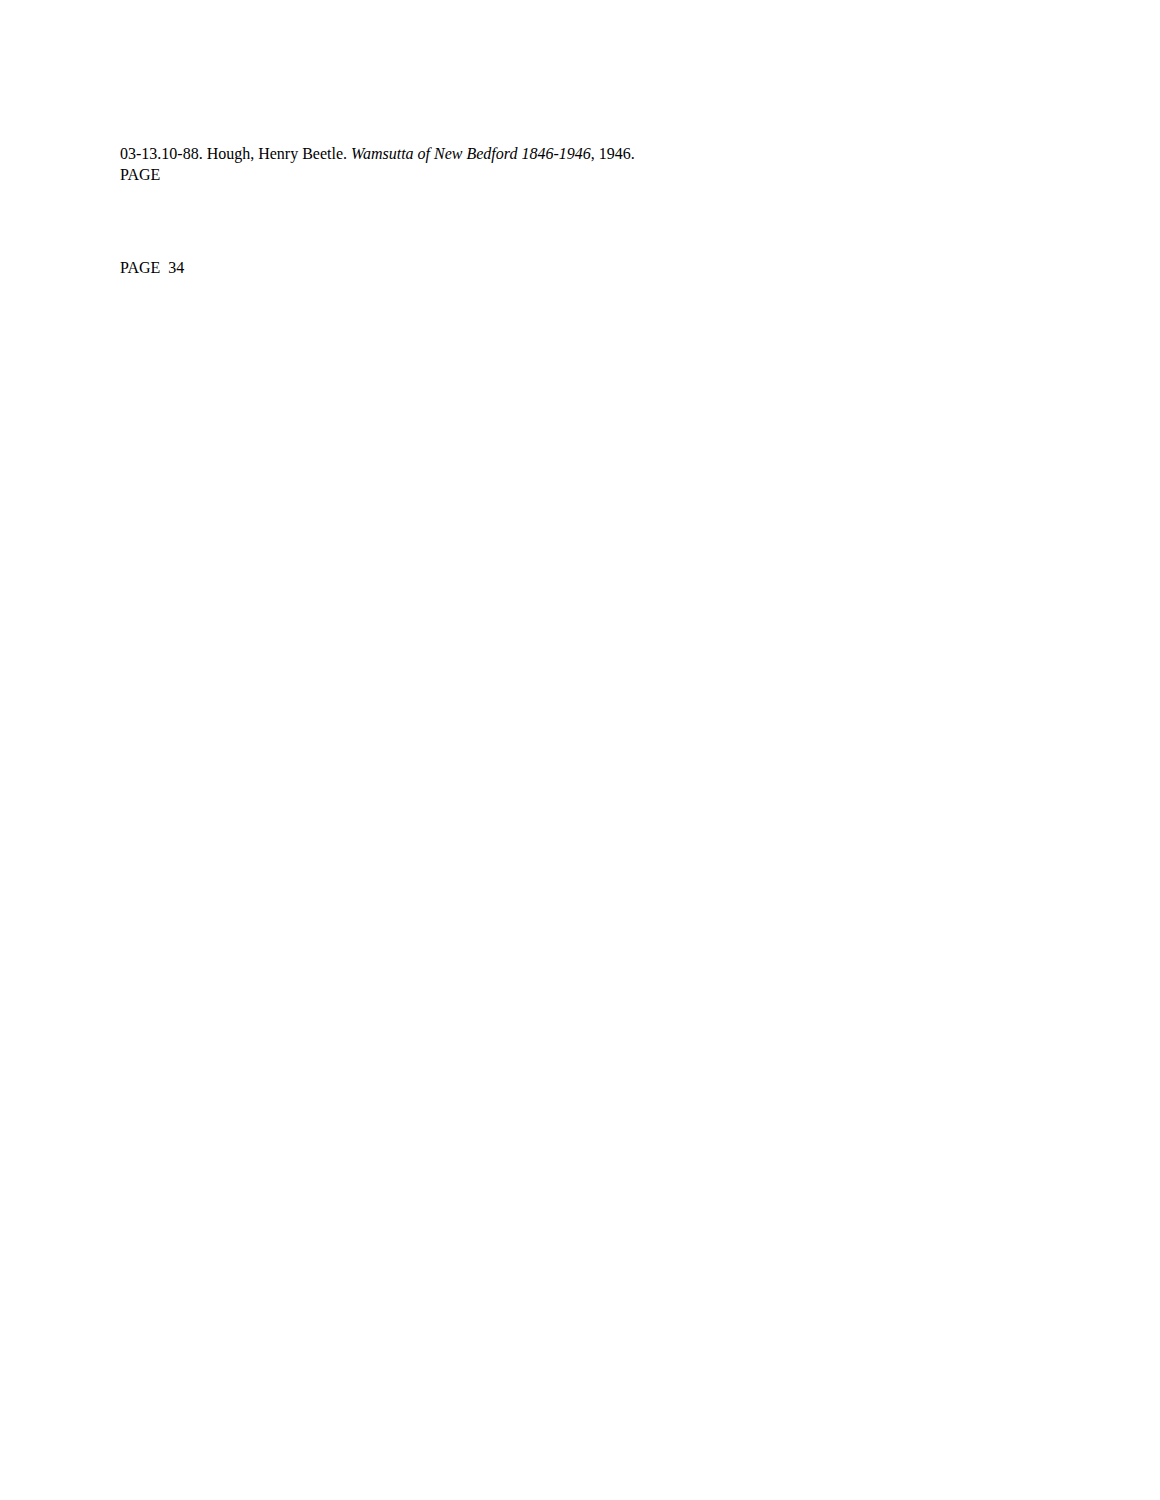03-13.10-88. Hough, Henry Beetle. Wamsutta of New Bedford 1846-1946, 1946.
PAGE
PAGE 34